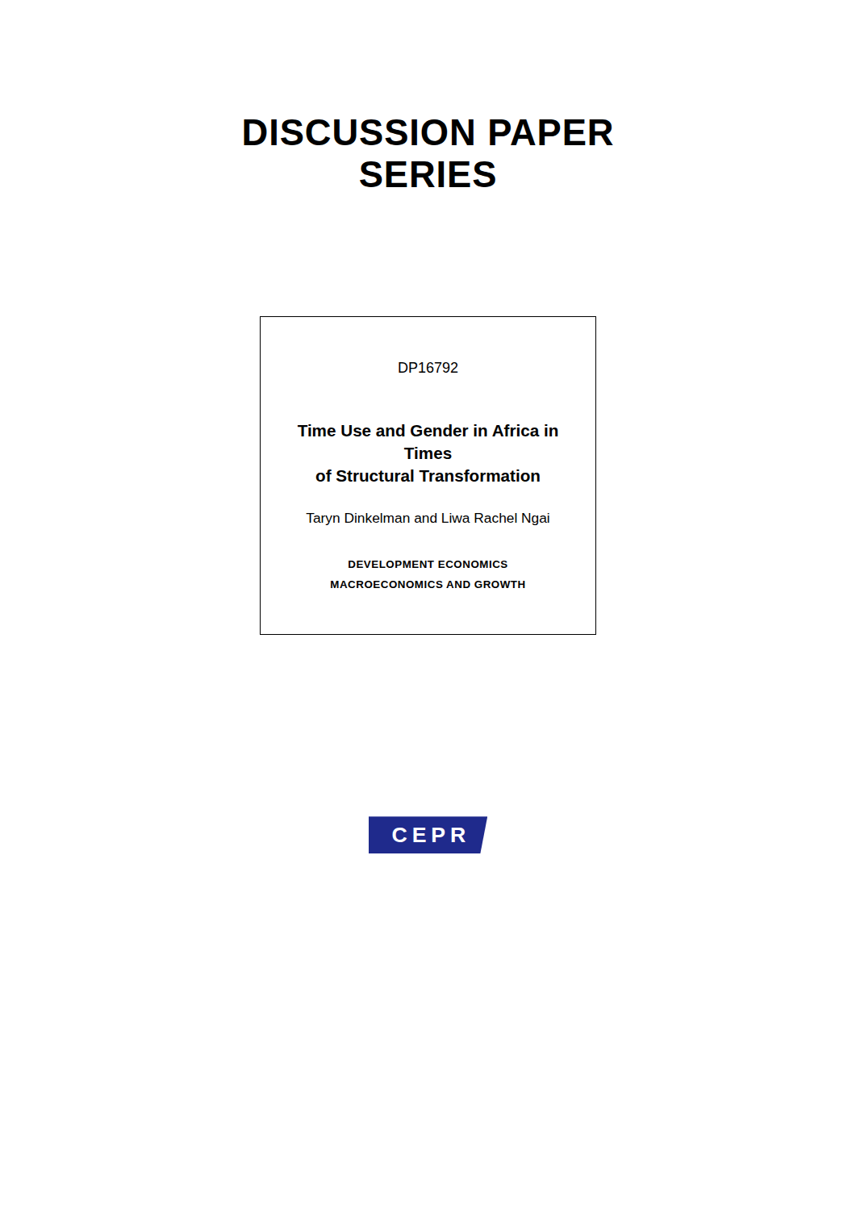DISCUSSION PAPER SERIES
DP16792
Time Use and Gender in Africa in Times
of Structural Transformation
Taryn Dinkelman and Liwa Rachel Ngai
DEVELOPMENT ECONOMICS
MACROECONOMICS AND GROWTH
CEPR